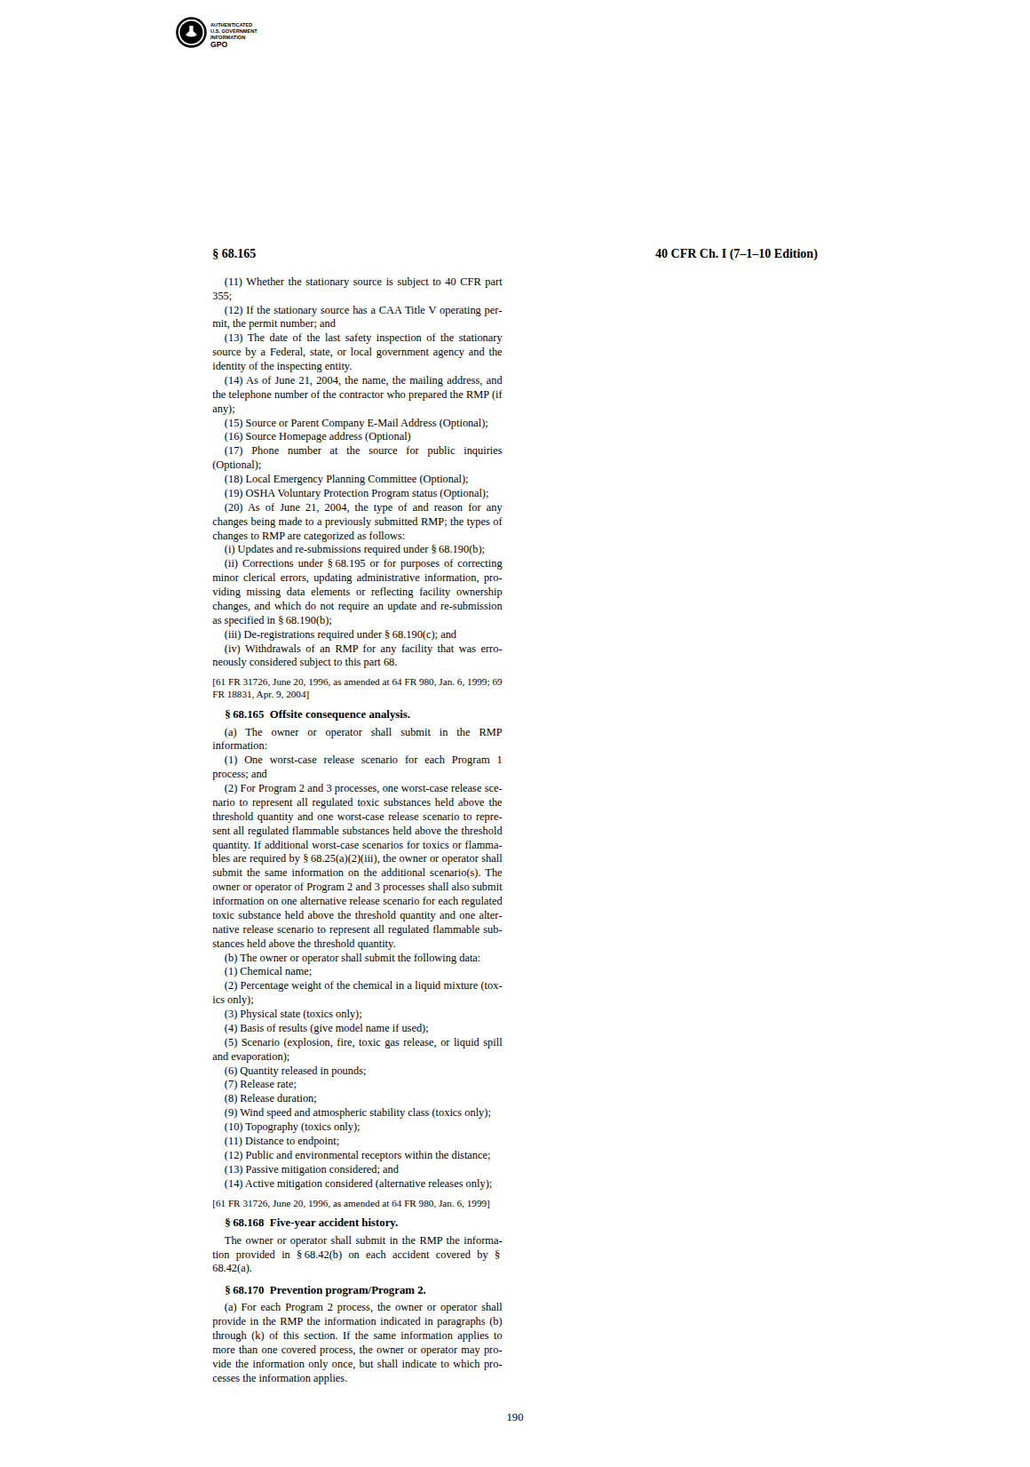AUTHENTICATED U.S. GOVERNMENT INFORMATION GPO
§ 68.165
40 CFR Ch. I (7–1–10 Edition)
(11) Whether the stationary source is subject to 40 CFR part 355;
(12) If the stationary source has a CAA Title V operating permit, the permit number; and
(13) The date of the last safety inspection of the stationary source by a Federal, state, or local government agency and the identity of the inspecting entity.
(14) As of June 21, 2004, the name, the mailing address, and the telephone number of the contractor who prepared the RMP (if any);
(15) Source or Parent Company E-Mail Address (Optional);
(16) Source Homepage address (Optional)
(17) Phone number at the source for public inquiries (Optional);
(18) Local Emergency Planning Committee (Optional);
(19) OSHA Voluntary Protection Program status (Optional);
(20) As of June 21, 2004, the type of and reason for any changes being made to a previously submitted RMP; the types of changes to RMP are categorized as follows:
(i) Updates and re-submissions required under § 68.190(b);
(ii) Corrections under § 68.195 or for purposes of correcting minor clerical errors, updating administrative information, providing missing data elements or reflecting facility ownership changes, and which do not require an update and re-submission as specified in § 68.190(b);
(iii) De-registrations required under § 68.190(c); and
(iv) Withdrawals of an RMP for any facility that was erroneously considered subject to this part 68.
[61 FR 31726, June 20, 1996, as amended at 64 FR 980, Jan. 6, 1999; 69 FR 18831, Apr. 9, 2004]
§ 68.165 Offsite consequence analysis.
(a) The owner or operator shall submit in the RMP information:
(1) One worst-case release scenario for each Program 1 process; and
(2) For Program 2 and 3 processes, one worst-case release scenario to represent all regulated toxic substances held above the threshold quantity and one worst-case release scenario to represent all regulated flammable substances held above the threshold quantity. If additional worst-case scenarios for toxics or flammables are required by § 68.25(a)(2)(iii), the owner or operator shall submit the same information on the additional scenario(s). The owner or operator of Program 2 and 3 processes shall also submit information on one alternative release scenario for each regulated toxic substance held above the threshold quantity and one alternative release scenario to represent all regulated flammable substances held above the threshold quantity.
(b) The owner or operator shall submit the following data:
(1) Chemical name;
(2) Percentage weight of the chemical in a liquid mixture (toxics only);
(3) Physical state (toxics only);
(4) Basis of results (give model name if used);
(5) Scenario (explosion, fire, toxic gas release, or liquid spill and evaporation);
(6) Quantity released in pounds;
(7) Release rate;
(8) Release duration;
(9) Wind speed and atmospheric stability class (toxics only);
(10) Topography (toxics only);
(11) Distance to endpoint;
(12) Public and environmental receptors within the distance;
(13) Passive mitigation considered; and
(14) Active mitigation considered (alternative releases only);
[61 FR 31726, June 20, 1996, as amended at 64 FR 980, Jan. 6, 1999]
§ 68.168 Five-year accident history.
The owner or operator shall submit in the RMP the information provided in § 68.42(b) on each accident covered by § 68.42(a).
§ 68.170 Prevention program/Program 2.
(a) For each Program 2 process, the owner or operator shall provide in the RMP the information indicated in paragraphs (b) through (k) of this section. If the same information applies to more than one covered process, the owner or operator may provide the information only once, but shall indicate to which processes the information applies.
190